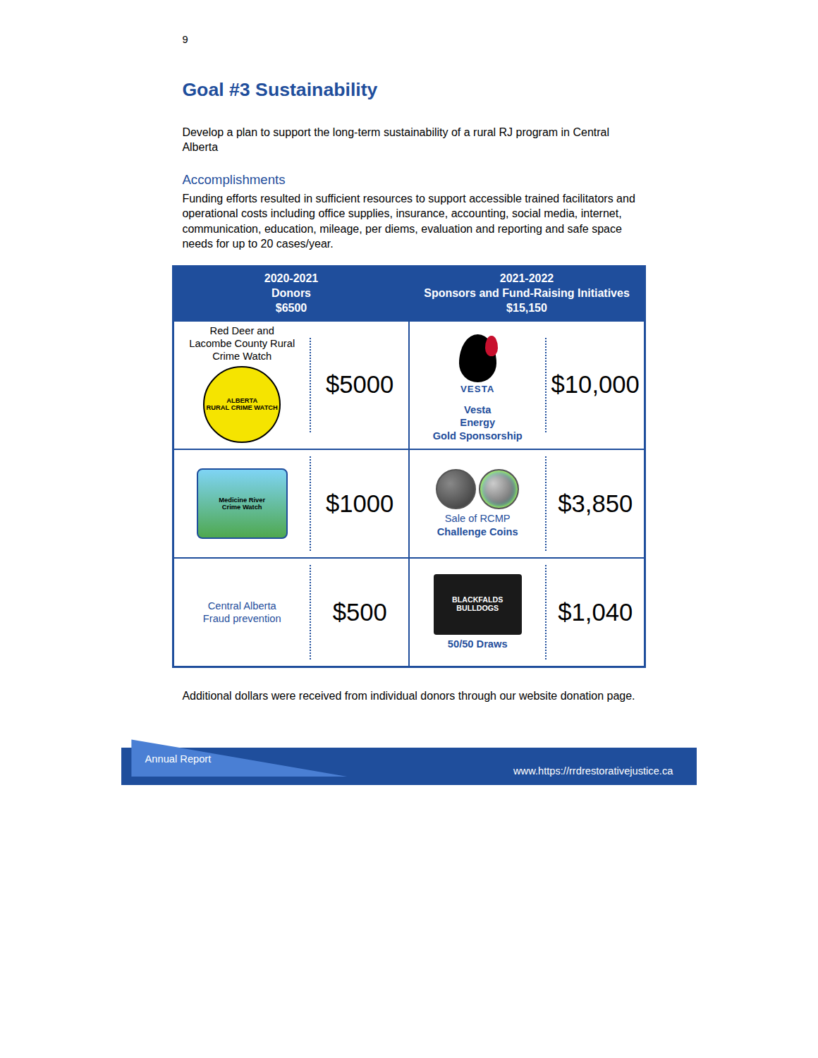9
Goal #3 Sustainability
Develop a plan to support the long-term sustainability of a rural RJ program in Central Alberta
Accomplishments
Funding efforts resulted in sufficient resources to support accessible trained facilitators and operational costs including office supplies, insurance, accounting, social media, internet, communication, education, mileage, per diems, evaluation and reporting and safe space needs for up to 20 cases/year.
| 2020-2021 Donors $6500 | 2021-2022 Sponsors and Fund-Raising Initiatives $15,150 |
| --- | --- |
| Red Deer and Lacombe County Rural Crime Watch ALBERTA RURAL CRIME WATCH $5000 | VESTA Vesta Energy Gold Sponsorship $10,000 |
| Medicine River Crime Watch $1000 | Sale of RCMP Challenge Coins $3,850 |
| Central Alberta Fraud prevention $500 | BLACKFALDS BULLDOGS 50/50 Draws $1,040 |
Additional dollars were received from individual donors through our website donation page.
Annual Report
www.https://rrdrestorativejustice.ca